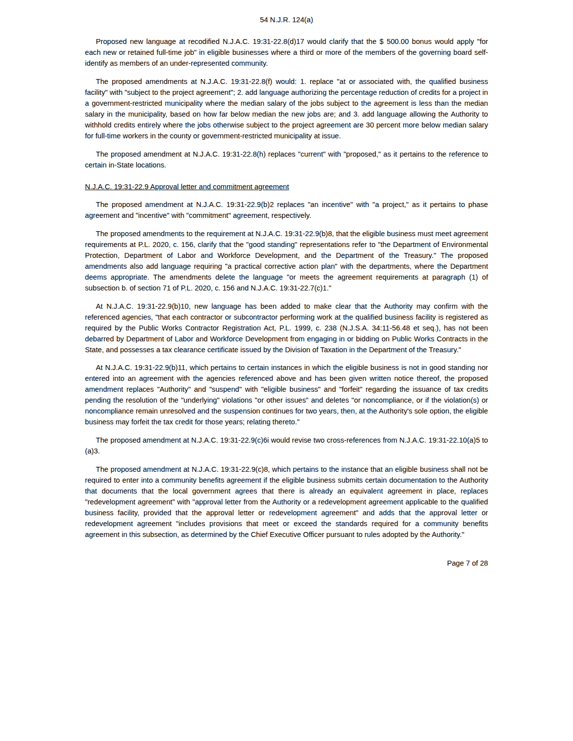54 N.J.R. 124(a)
Proposed new language at recodified N.J.A.C. 19:31-22.8(d)17 would clarify that the $ 500.00 bonus would apply "for each new or retained full-time job" in eligible businesses where a third or more of the members of the governing board self-identify as members of an under-represented community.
The proposed amendments at N.J.A.C. 19:31-22.8(f) would: 1. replace "at or associated with, the qualified business facility" with "subject to the project agreement"; 2. add language authorizing the percentage reduction of credits for a project in a government-restricted municipality where the median salary of the jobs subject to the agreement is less than the median salary in the municipality, based on how far below median the new jobs are; and 3. add language allowing the Authority to withhold credits entirely where the jobs otherwise subject to the project agreement are 30 percent more below median salary for full-time workers in the county or government-restricted municipality at issue.
The proposed amendment at N.J.A.C. 19:31-22.8(h) replaces "current" with "proposed," as it pertains to the reference to certain in-State locations.
N.J.A.C. 19:31-22.9 Approval letter and commitment agreement
The proposed amendment at N.J.A.C. 19:31-22.9(b)2 replaces "an incentive" with "a project," as it pertains to phase agreement and "incentive" with "commitment" agreement, respectively.
The proposed amendments to the requirement at N.J.A.C. 19:31-22.9(b)8, that the eligible business must meet agreement requirements at P.L. 2020, c. 156, clarify that the "good standing" representations refer to "the Department of Environmental Protection, Department of Labor and Workforce Development, and the Department of the Treasury." The proposed amendments also add language requiring "a practical corrective action plan" with the departments, where the Department deems appropriate. The amendments delete the language "or meets the agreement requirements at paragraph (1) of subsection b. of section 71 of P.L. 2020, c. 156 and N.J.A.C. 19:31-22.7(c)1."
At N.J.A.C. 19:31-22.9(b)10, new language has been added to make clear that the Authority may confirm with the referenced agencies, "that each contractor or subcontractor performing work at the qualified business facility is registered as required by the Public Works Contractor Registration Act, P.L. 1999, c. 238 (N.J.S.A. 34:11-56.48 et seq.), has not been debarred by Department of Labor and Workforce Development from engaging in or bidding on Public Works Contracts in the State, and possesses a tax clearance certificate issued by the Division of Taxation in the Department of the Treasury."
At N.J.A.C. 19:31-22.9(b)11, which pertains to certain instances in which the eligible business is not in good standing nor entered into an agreement with the agencies referenced above and has been given written notice thereof, the proposed amendment replaces "Authority" and "suspend" with "eligible business" and "forfeit" regarding the issuance of tax credits pending the resolution of the "underlying" violations "or other issues" and deletes "or noncompliance, or if the violation(s) or noncompliance remain unresolved and the suspension continues for two years, then, at the Authority's sole option, the eligible business may forfeit the tax credit for those years; relating thereto."
The proposed amendment at N.J.A.C. 19:31-22.9(c)6i would revise two cross-references from N.J.A.C. 19:31-22.10(a)5 to (a)3.
The proposed amendment at N.J.A.C. 19:31-22.9(c)8, which pertains to the instance that an eligible business shall not be required to enter into a community benefits agreement if the eligible business submits certain documentation to the Authority that documents that the local government agrees that there is already an equivalent agreement in place, replaces "redevelopment agreement" with "approval letter from the Authority or a redevelopment agreement applicable to the qualified business facility, provided that the approval letter or redevelopment agreement" and adds that the approval letter or redevelopment agreement "includes provisions that meet or exceed the standards required for a community benefits agreement in this subsection, as determined by the Chief Executive Officer pursuant to rules adopted by the Authority."
Page 7 of 28